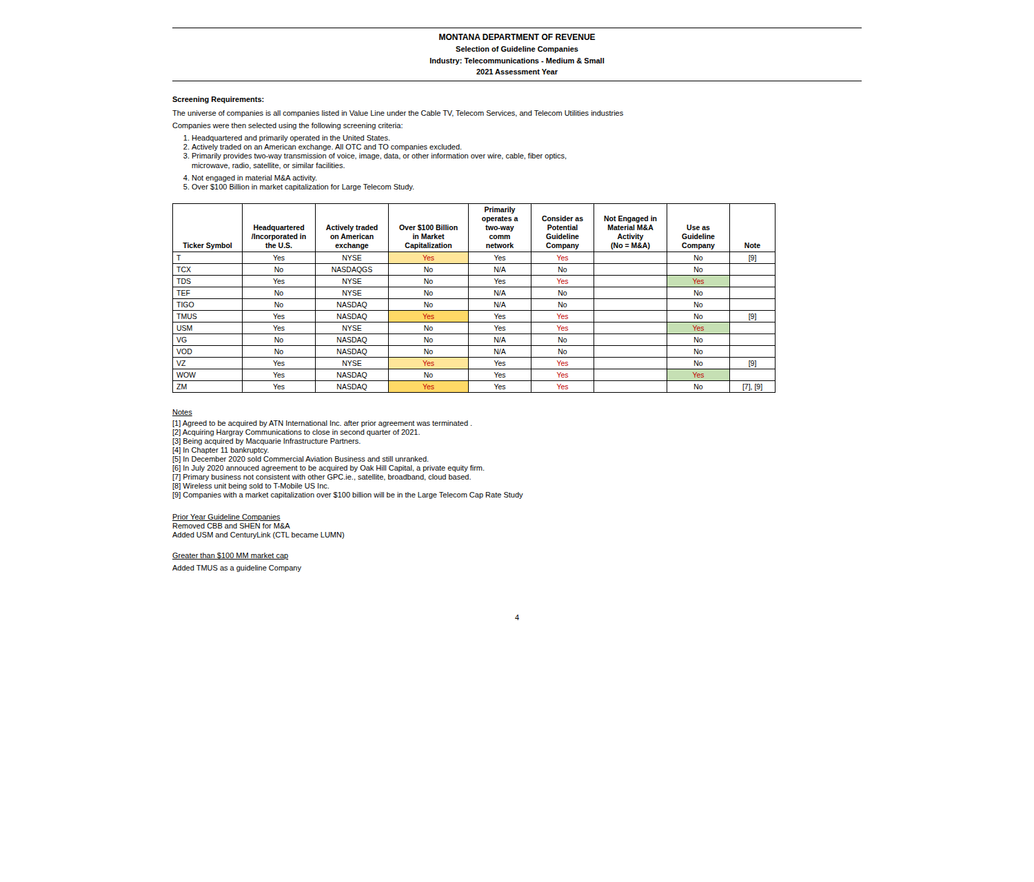MONTANA DEPARTMENT OF REVENUE
Selection of Guideline Companies
Industry: Telecommunications - Medium & Small
2021 Assessment Year
Screening Requirements:
The universe of companies is all companies listed in Value Line under the Cable TV, Telecom Services, and Telecom Utilities industries
Companies were then selected using the following screening criteria:
Headquartered and primarily operated in the United States.
Actively traded on an American exchange. All OTC and TO companies excluded.
Primarily provides two-way transmission of voice, image, data, or other information over wire, cable, fiber optics,
microwave, radio, satellite, or similar facilities.
Not engaged in material M&A activity.
Over $100 Billion in market capitalization for Large Telecom Study.
| Ticker Symbol | Headquartered /Incorporated in the U.S. | Actively traded on American exchange | Over $100 Billion in Market Capitalization | Primarily operates a two-way comm network | Consider as Potential Guideline Company | Not Engaged in Material M&A Activity (No = M&A) | Use as Guideline Company | Note |
| --- | --- | --- | --- | --- | --- | --- | --- | --- |
| T | Yes | NYSE | Yes | Yes | Yes | | No | [9] |
| TCX | No | NASDAQGS | No | N/A | No | | No | |
| TDS | Yes | NYSE | No | Yes | Yes | | Yes | |
| TEF | No | NYSE | No | N/A | No | | No | |
| TIGO | No | NASDAQ | No | N/A | No | | No | |
| TMUS | Yes | NASDAQ | Yes | Yes | Yes | | No | [9] |
| USM | Yes | NYSE | No | Yes | Yes | | Yes | |
| VG | No | NASDAQ | No | N/A | No | | No | |
| VOD | No | NASDAQ | No | N/A | No | | No | |
| VZ | Yes | NYSE | Yes | Yes | Yes | | No | [9] |
| WOW | Yes | NASDAQ | No | Yes | Yes | | Yes | |
| ZM | Yes | NASDAQ | Yes | Yes | Yes | | No | [7], [9] |
Notes
[1] Agreed to be acquired by ATN International Inc. after prior agreement was terminated .
[2] Acquiring Hargray Communications to close in second quarter of 2021.
[3] Being acquired by Macquarie Infrastructure Partners.
[4] In Chapter 11 bankruptcy.
[5] In December 2020 sold Commercial Aviation Business and still unranked.
[6] In July 2020 annouced agreement to be acquired by Oak Hill Capital, a private equity firm.
[7] Primary business not consistent with other GPC.ie., satellite, broadband, cloud based.
[8] Wireless unit being sold to T-Mobile US Inc.
[9] Companies with a market capitalization over $100 billion will be in the Large Telecom Cap Rate Study
Prior Year Guideline Companies
Removed CBB and SHEN for M&A
Added USM and CenturyLink (CTL became LUMN)
Greater than $100 MM market cap
Added TMUS as a guideline Company
4